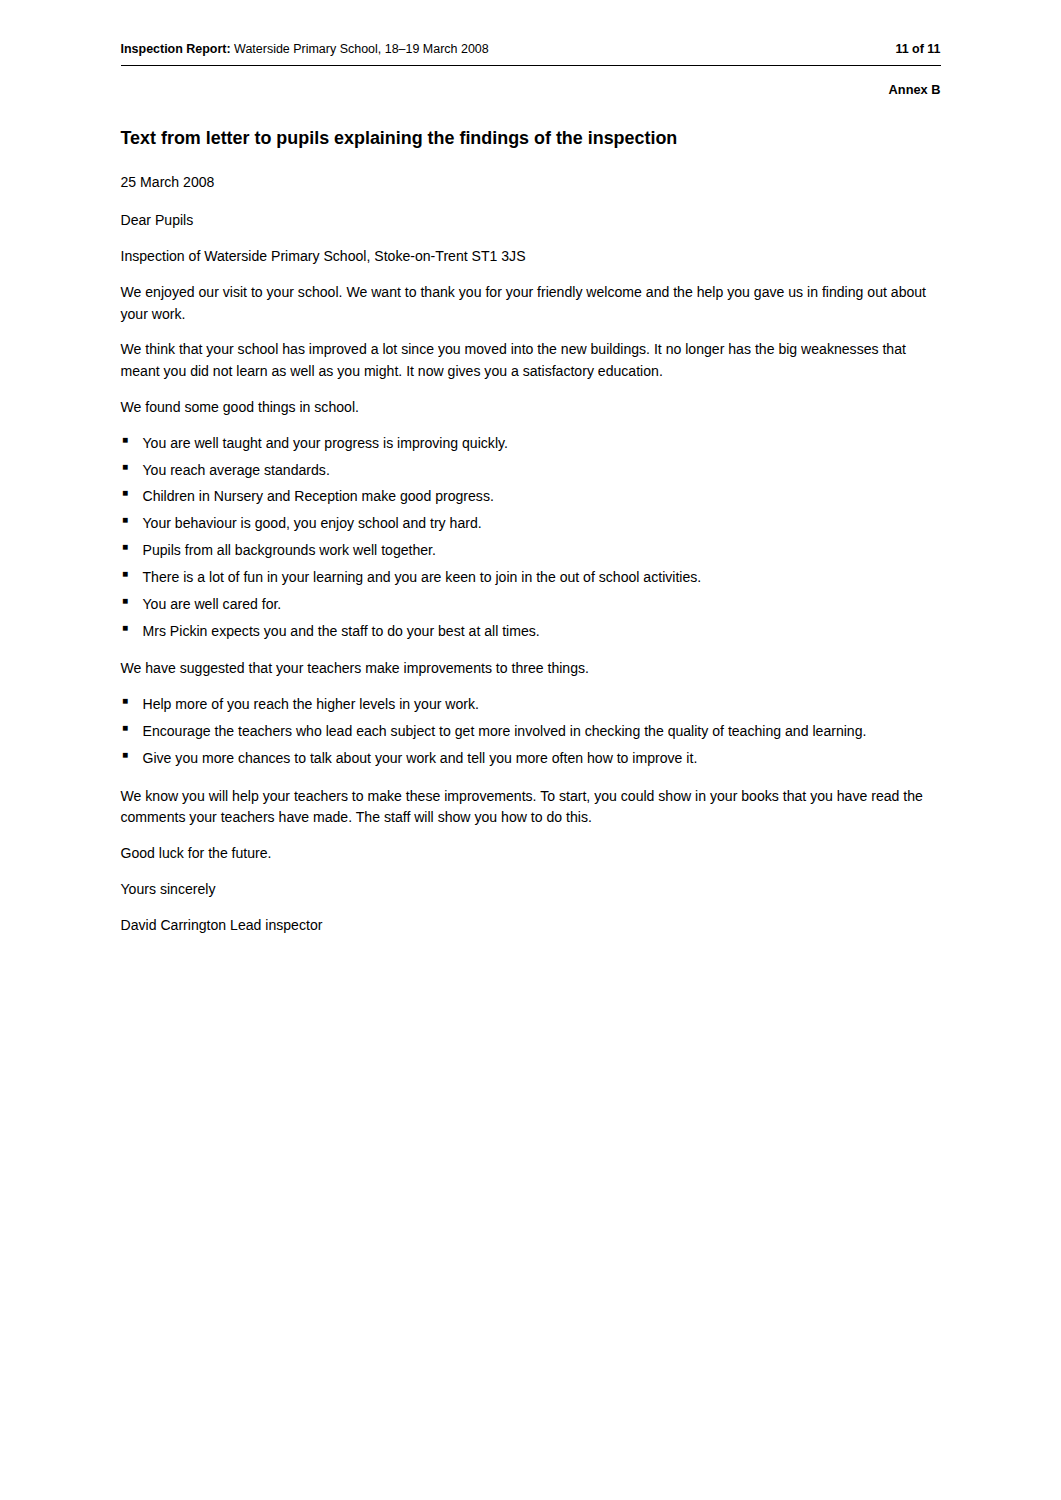Inspection Report: Waterside Primary School, 18–19 March 2008
11 of 11
Annex B
Text from letter to pupils explaining the findings of the inspection
25 March 2008
Dear Pupils
Inspection of Waterside Primary School, Stoke-on-Trent ST1 3JS
We enjoyed our visit to your school. We want to thank you for your friendly welcome and the help you gave us in finding out about your work.
We think that your school has improved a lot since you moved into the new buildings. It no longer has the big weaknesses that meant you did not learn as well as you might. It now gives you a satisfactory education.
We found some good things in school.
You are well taught and your progress is improving quickly.
You reach average standards.
Children in Nursery and Reception make good progress.
Your behaviour is good, you enjoy school and try hard.
Pupils from all backgrounds work well together.
There is a lot of fun in your learning and you are keen to join in the out of school activities.
You are well cared for.
Mrs Pickin expects you and the staff to do your best at all times.
We have suggested that your teachers make improvements to three things.
Help more of you reach the higher levels in your work.
Encourage the teachers who lead each subject to get more involved in checking the quality of teaching and learning.
Give you more chances to talk about your work and tell you more often how to improve it.
We know you will help your teachers to make these improvements. To start, you could show in your books that you have read the comments your teachers have made. The staff will show you how to do this.
Good luck for the future.
Yours sincerely
David Carrington Lead inspector